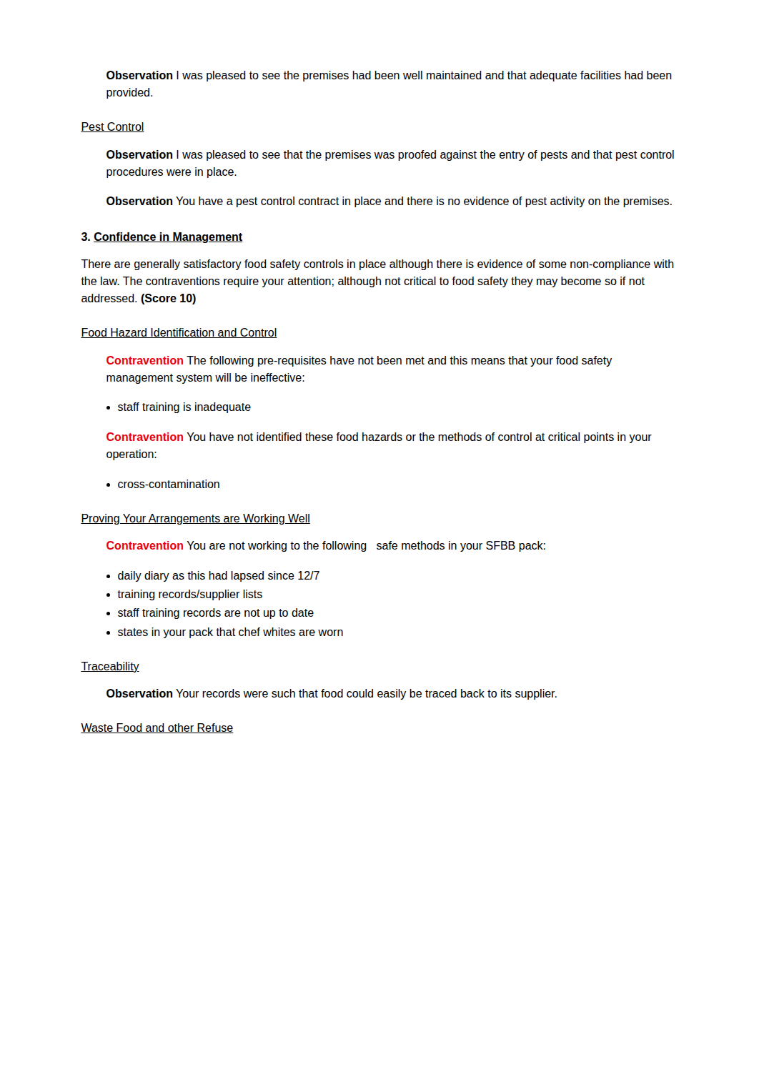Observation I was pleased to see the premises had been well maintained and that adequate facilities had been provided.
Pest Control
Observation I was pleased to see that the premises was proofed against the entry of pests and that pest control procedures were in place.
Observation You have a pest control contract in place and there is no evidence of pest activity on the premises.
3. Confidence in Management
There are generally satisfactory food safety controls in place although there is evidence of some non-compliance with the law. The contraventions require your attention; although not critical to food safety they may become so if not addressed. (Score 10)
Food Hazard Identification and Control
Contravention The following pre-requisites have not been met and this means that your food safety management system will be ineffective:
staff training is inadequate
Contravention You have not identified these food hazards or the methods of control at critical points in your operation:
cross-contamination
Proving Your Arrangements are Working Well
Contravention You are not working to the following safe methods in your SFBB pack:
daily diary as this had lapsed since 12/7
training records/supplier lists
staff training records are not up to date
states in your pack that chef whites are worn
Traceability
Observation Your records were such that food could easily be traced back to its supplier.
Waste Food and other Refuse